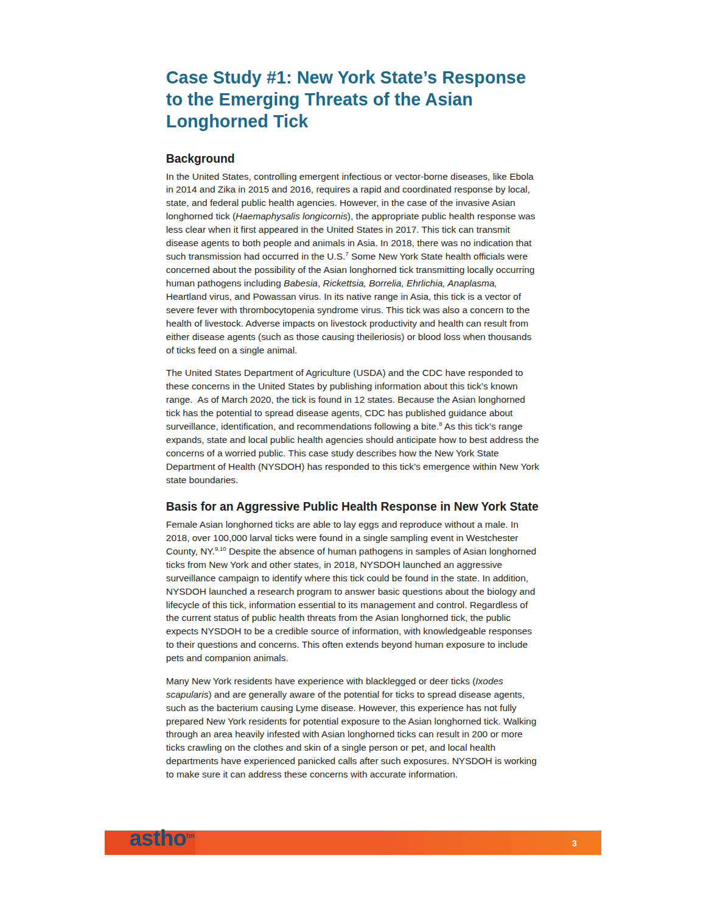Case Study #1: New York State’s Response to the Emerging Threats of the Asian Longhorned Tick
Background
In the United States, controlling emergent infectious or vector-borne diseases, like Ebola in 2014 and Zika in 2015 and 2016, requires a rapid and coordinated response by local, state, and federal public health agencies. However, in the case of the invasive Asian longhorned tick (Haemaphysalis longicornis), the appropriate public health response was less clear when it first appeared in the United States in 2017. This tick can transmit disease agents to both people and animals in Asia. In 2018, there was no indication that such transmission had occurred in the U.S.7 Some New York State health officials were concerned about the possibility of the Asian longhorned tick transmitting locally occurring human pathogens including Babesia, Rickettsia, Borrelia, Ehrlichia, Anaplasma, Heartland virus, and Powassan virus. In its native range in Asia, this tick is a vector of severe fever with thrombocytopenia syndrome virus. This tick was also a concern to the health of livestock. Adverse impacts on livestock productivity and health can result from either disease agents (such as those causing theileriosis) or blood loss when thousands of ticks feed on a single animal.
The United States Department of Agriculture (USDA) and the CDC have responded to these concerns in the United States by publishing information about this tick’s known range. As of March 2020, the tick is found in 12 states. Because the Asian longhorned tick has the potential to spread disease agents, CDC has published guidance about surveillance, identification, and recommendations following a bite.8 As this tick’s range expands, state and local public health agencies should anticipate how to best address the concerns of a worried public. This case study describes how the New York State Department of Health (NYSDOH) has responded to this tick’s emergence within New York state boundaries.
Basis for an Aggressive Public Health Response in New York State
Female Asian longhorned ticks are able to lay eggs and reproduce without a male. In 2018, over 100,000 larval ticks were found in a single sampling event in Westchester County, NY.9,10 Despite the absence of human pathogens in samples of Asian longhorned ticks from New York and other states, in 2018, NYSDOH launched an aggressive surveillance campaign to identify where this tick could be found in the state. In addition, NYSDOH launched a research program to answer basic questions about the biology and lifecycle of this tick, information essential to its management and control. Regardless of the current status of public health threats from the Asian longhorned tick, the public expects NYSDOH to be a credible source of information, with knowledgeable responses to their questions and concerns. This often extends beyond human exposure to include pets and companion animals.
Many New York residents have experience with blacklegged or deer ticks (Ixodes scapularis) and are generally aware of the potential for ticks to spread disease agents, such as the bacterium causing Lyme disease. However, this experience has not fully prepared New York residents for potential exposure to the Asian longhorned tick. Walking through an area heavily infested with Asian longhorned ticks can result in 200 or more ticks crawling on the clothes and skin of a single person or pet, and local health departments have experienced panicked calls after such exposures. NYSDOH is working to make sure it can address these concerns with accurate information.
asthotm
3